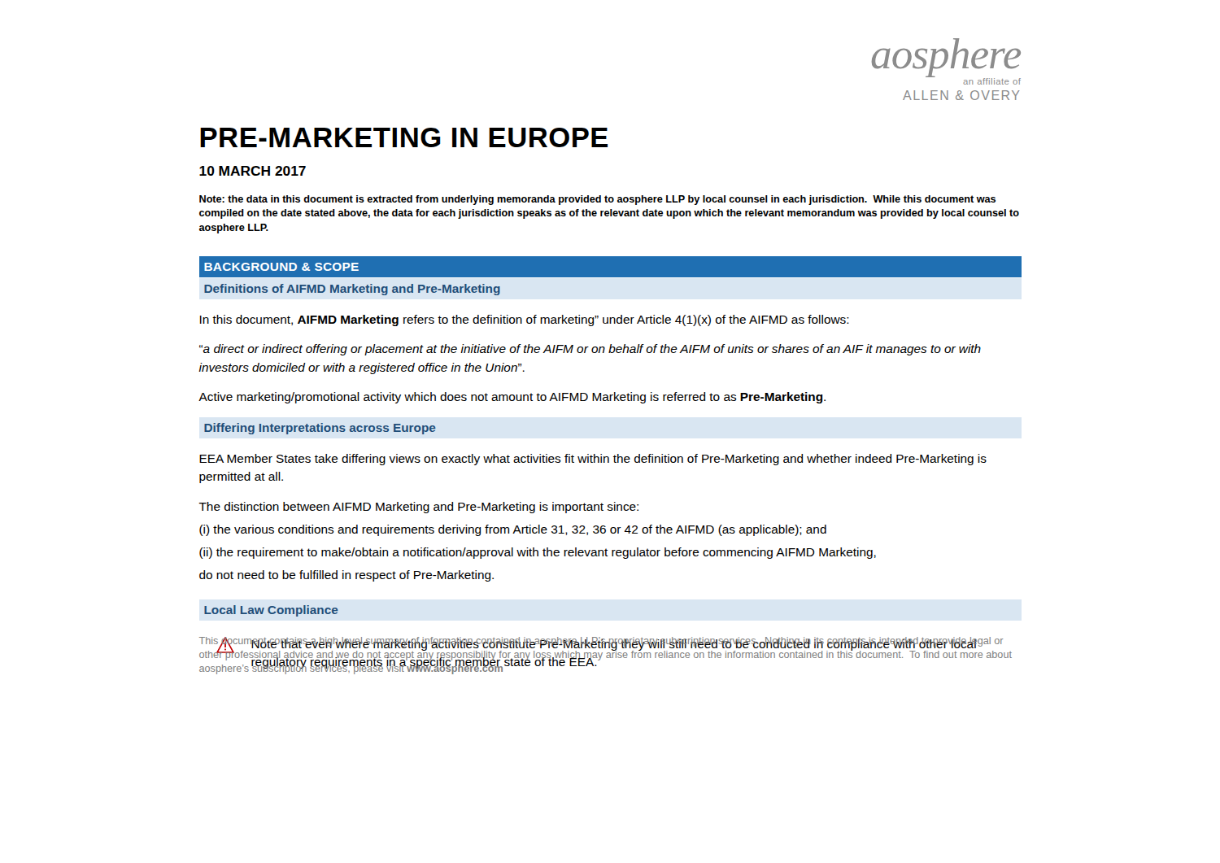aosphere
an affiliate of
ALLEN & OVERY
PRE-MARKETING IN EUROPE
10 MARCH 2017
Note: the data in this document is extracted from underlying memoranda provided to aosphere LLP by local counsel in each jurisdiction. While this document was compiled on the date stated above, the data for each jurisdiction speaks as of the relevant date upon which the relevant memorandum was provided by local counsel to aosphere LLP.
BACKGROUND & SCOPE
Definitions of AIFMD Marketing and Pre-Marketing
In this document, AIFMD Marketing refers to the definition of marketing” under Article 4(1)(x) of the AIFMD as follows:
“a direct or indirect offering or placement at the initiative of the AIFM or on behalf of the AIFM of units or shares of an AIF it manages to or with investors domiciled or with a registered office in the Union”.
Active marketing/promotional activity which does not amount to AIFMD Marketing is referred to as Pre-Marketing.
Differing Interpretations across Europe
EEA Member States take differing views on exactly what activities fit within the definition of Pre-Marketing and whether indeed Pre-Marketing is permitted at all.
The distinction between AIFMD Marketing and Pre-Marketing is important since:
(i) the various conditions and requirements deriving from Article 31, 32, 36 or 42 of the AIFMD (as applicable); and
(ii) the requirement to make/obtain a notification/approval with the relevant regulator before commencing AIFMD Marketing,
do not need to be fulfilled in respect of Pre-Marketing.
Local Law Compliance
Note that even where marketing activities constitute Pre-Marketing they will still need to be conducted in compliance with other local regulatory requirements in a specific member state of the EEA.
This document contains a high level summary of information contained in aosphere LLP’s proprietary subscription services. Nothing in its contents is intended to provide legal or other professional advice and we do not accept any responsibility for any loss which may arise from reliance on the information contained in this document. To find out more about aosphere’s subscription services, please visit www.aosphere.com